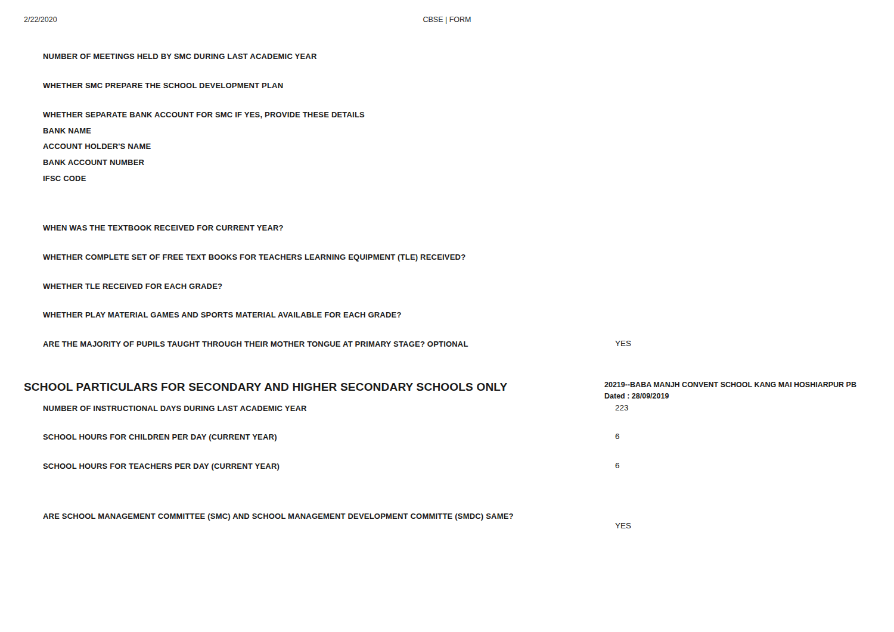2/22/2020
CBSE | FORM
2/22/2020
Number of meetings held by SMC during last academic year
Whether SMC prepare the school development plan
Whether separate bank account for SMC if yes, provide these details
Bank Name
Account Holder's Name
Bank Account Number
IFSC Code
When was the textbook received for current year?
Whether complete set of free text books for teachers learning equipment (TLE) received?
Whether TLE received for each grade?
Whether play material games and sports material available for each grade?
Are the majority of pupils taught through their mother tongue at primary stage? Optional
YES
School Particulars for Secondary and Higher Secondary Schools Only
20219--BABA MANJH CONVENT SCHOOL KANG MAI HOSHIARPUR PB
Dated : 28/09/2019
Number of instructional days during last academic year
223
School hours for children per day (current year)
6
School hours for teachers per day (current year)
6
Are School Management Committee (SMC) and School Management Development Committe (SMDC) same?
YES